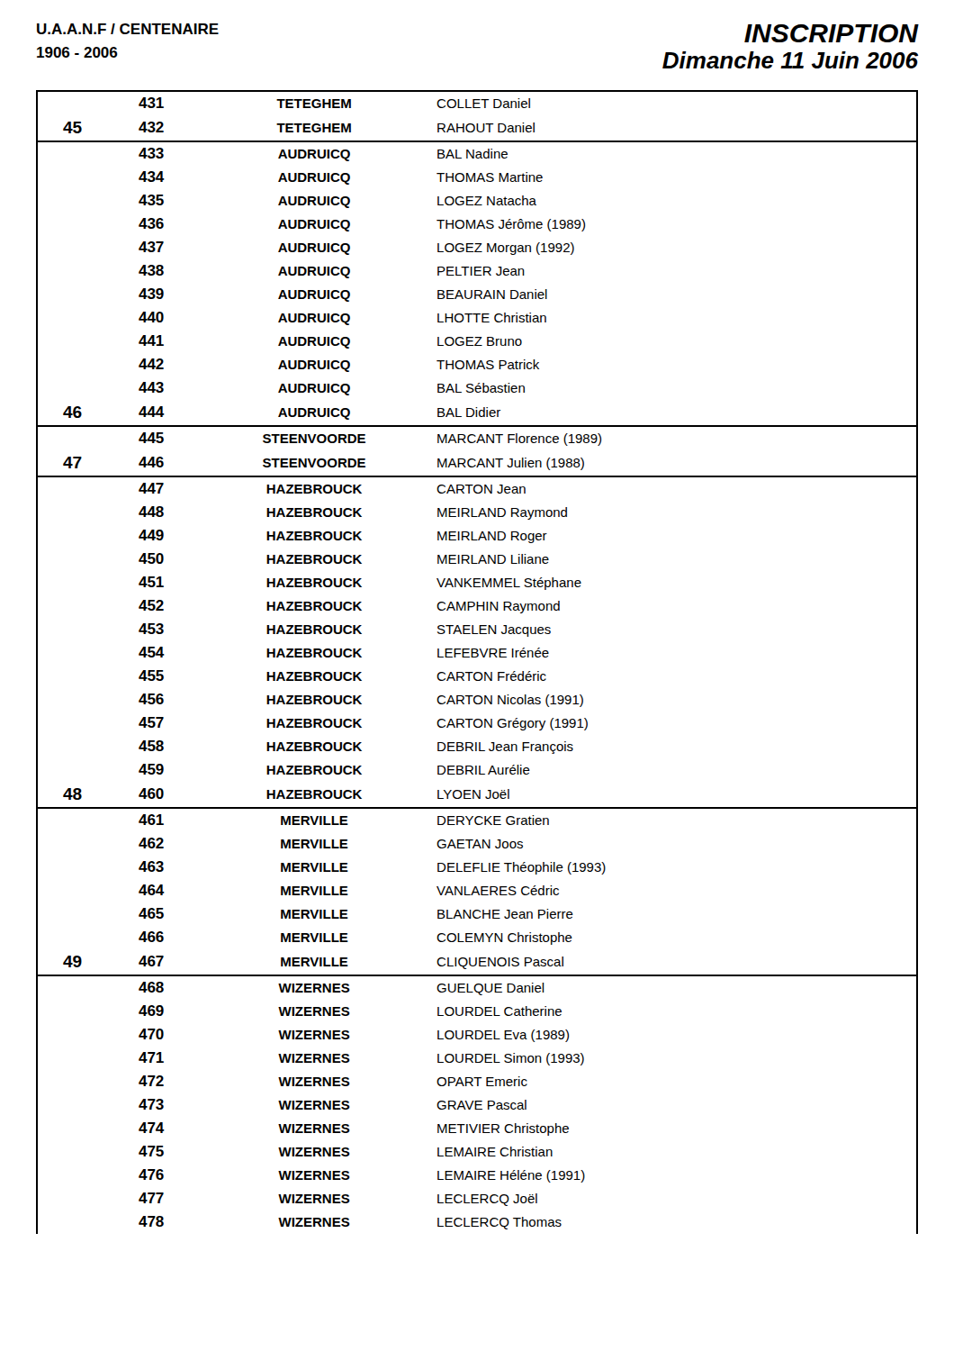U.A.A.N.F / CENTENAIRE
1906 - 2006
INSCRIPTION
Dimanche 11 Juin 2006
| | 431 | TETEGHEM | COLLET Daniel |
| 45 | 432 | TETEGHEM | RAHOUT Daniel |
| | 433 | AUDRUICQ | BAL Nadine |
| | 434 | AUDRUICQ | THOMAS Martine |
| | 435 | AUDRUICQ | LOGEZ Natacha |
| | 436 | AUDRUICQ | THOMAS Jérôme (1989) |
| | 437 | AUDRUICQ | LOGEZ Morgan (1992) |
| | 438 | AUDRUICQ | PELTIER Jean |
| | 439 | AUDRUICQ | BEAURAIN Daniel |
| | 440 | AUDRUICQ | LHOTTE Christian |
| | 441 | AUDRUICQ | LOGEZ Bruno |
| | 442 | AUDRUICQ | THOMAS Patrick |
| | 443 | AUDRUICQ | BAL Sébastien |
| 46 | 444 | AUDRUICQ | BAL Didier |
| | 445 | STEENVOORDE | MARCANT Florence (1989) |
| 47 | 446 | STEENVOORDE | MARCANT Julien (1988) |
| | 447 | HAZEBROUCK | CARTON Jean |
| | 448 | HAZEBROUCK | MEIRLAND Raymond |
| | 449 | HAZEBROUCK | MEIRLAND Roger |
| | 450 | HAZEBROUCK | MEIRLAND Liliane |
| | 451 | HAZEBROUCK | VANKEMMEL Stéphane |
| | 452 | HAZEBROUCK | CAMPHIN Raymond |
| | 453 | HAZEBROUCK | STAELEN Jacques |
| | 454 | HAZEBROUCK | LEFEBVRE Irénée |
| | 455 | HAZEBROUCK | CARTON Frédéric |
| | 456 | HAZEBROUCK | CARTON Nicolas (1991) |
| | 457 | HAZEBROUCK | CARTON Grégory (1991) |
| | 458 | HAZEBROUCK | DEBRIL Jean François |
| | 459 | HAZEBROUCK | DEBRIL Aurélie |
| 48 | 460 | HAZEBROUCK | LYOEN Joël |
| | 461 | MERVILLE | DERYCKE Gratien |
| | 462 | MERVILLE | GAETAN Joos |
| | 463 | MERVILLE | DELEFLIE Théophile (1993) |
| | 464 | MERVILLE | VANLAERES Cédric |
| | 465 | MERVILLE | BLANCHE Jean Pierre |
| | 466 | MERVILLE | COLEMYN Christophe |
| 49 | 467 | MERVILLE | CLIQUENOIS Pascal |
| | 468 | WIZERNES | GUELQUE Daniel |
| | 469 | WIZERNES | LOURDEL Catherine |
| | 470 | WIZERNES | LOURDEL Eva (1989) |
| | 471 | WIZERNES | LOURDEL Simon (1993) |
| | 472 | WIZERNES | OPART Emeric |
| | 473 | WIZERNES | GRAVE Pascal |
| | 474 | WIZERNES | METIVIER Christophe |
| | 475 | WIZERNES | LEMAIRE Christian |
| | 476 | WIZERNES | LEMAIRE Héléne (1991) |
| | 477 | WIZERNES | LECLERCQ Joël |
| | 478 | WIZERNES | LECLERCQ Thomas |